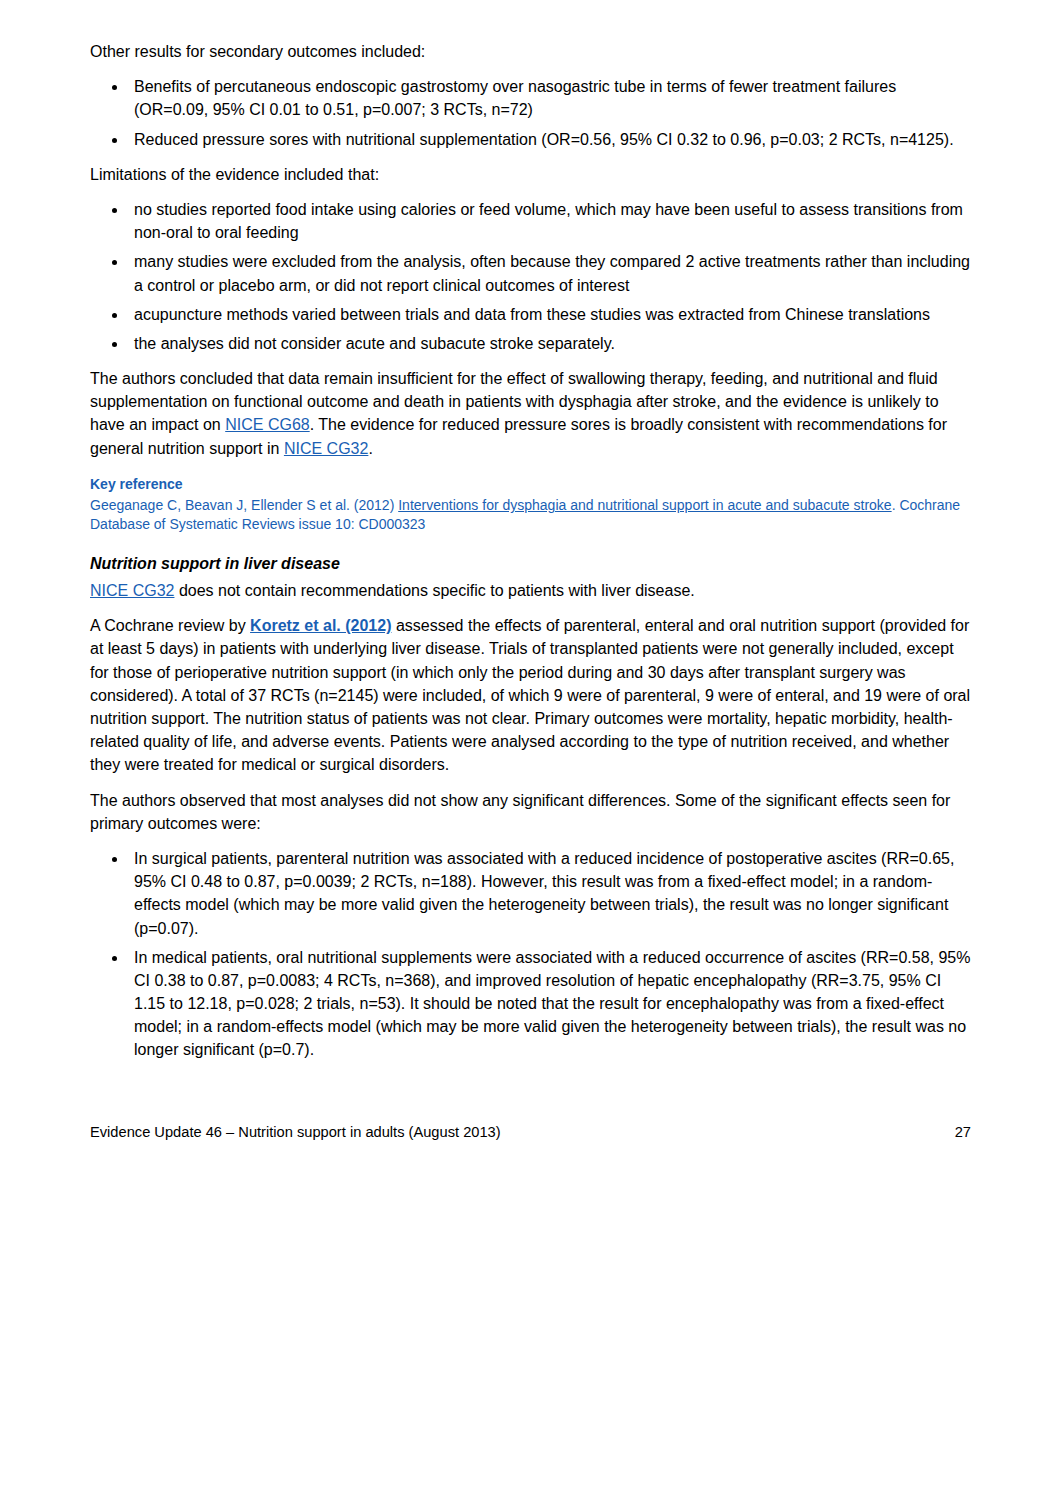Other results for secondary outcomes included:
Benefits of percutaneous endoscopic gastrostomy over nasogastric tube in terms of fewer treatment failures (OR=0.09, 95% CI 0.01 to 0.51, p=0.007; 3 RCTs, n=72)
Reduced pressure sores with nutritional supplementation (OR=0.56, 95% CI 0.32 to 0.96, p=0.03; 2 RCTs, n=4125).
Limitations of the evidence included that:
no studies reported food intake using calories or feed volume, which may have been useful to assess transitions from non-oral to oral feeding
many studies were excluded from the analysis, often because they compared 2 active treatments rather than including a control or placebo arm, or did not report clinical outcomes of interest
acupuncture methods varied between trials and data from these studies was extracted from Chinese translations
the analyses did not consider acute and subacute stroke separately.
The authors concluded that data remain insufficient for the effect of swallowing therapy, feeding, and nutritional and fluid supplementation on functional outcome and death in patients with dysphagia after stroke, and the evidence is unlikely to have an impact on NICE CG68. The evidence for reduced pressure sores is broadly consistent with recommendations for general nutrition support in NICE CG32.
Key reference
Geeganage C, Beavan J, Ellender S et al. (2012) Interventions for dysphagia and nutritional support in acute and subacute stroke. Cochrane Database of Systematic Reviews issue 10: CD000323
Nutrition support in liver disease
NICE CG32 does not contain recommendations specific to patients with liver disease.
A Cochrane review by Koretz et al. (2012) assessed the effects of parenteral, enteral and oral nutrition support (provided for at least 5 days) in patients with underlying liver disease. Trials of transplanted patients were not generally included, except for those of perioperative nutrition support (in which only the period during and 30 days after transplant surgery was considered). A total of 37 RCTs (n=2145) were included, of which 9 were of parenteral, 9 were of enteral, and 19 were of oral nutrition support. The nutrition status of patients was not clear. Primary outcomes were mortality, hepatic morbidity, health-related quality of life, and adverse events. Patients were analysed according to the type of nutrition received, and whether they were treated for medical or surgical disorders.
The authors observed that most analyses did not show any significant differences. Some of the significant effects seen for primary outcomes were:
In surgical patients, parenteral nutrition was associated with a reduced incidence of postoperative ascites (RR=0.65, 95% CI 0.48 to 0.87, p=0.0039; 2 RCTs, n=188). However, this result was from a fixed-effect model; in a random-effects model (which may be more valid given the heterogeneity between trials), the result was no longer significant (p=0.07).
In medical patients, oral nutritional supplements were associated with a reduced occurrence of ascites (RR=0.58, 95% CI 0.38 to 0.87, p=0.0083; 4 RCTs, n=368), and improved resolution of hepatic encephalopathy (RR=3.75, 95% CI 1.15 to 12.18, p=0.028; 2 trials, n=53). It should be noted that the result for encephalopathy was from a fixed-effect model; in a random-effects model (which may be more valid given the heterogeneity between trials), the result was no longer significant (p=0.7).
Evidence Update 46 – Nutrition support in adults (August 2013) 27